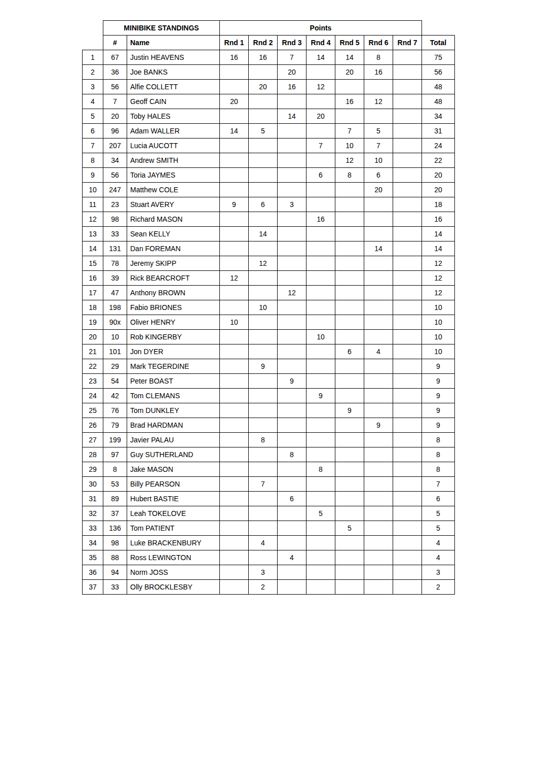| | MINIBIKE STANDINGS | Points | |
| --- | --- | --- | --- |
| | # | Name | Rnd 1 | Rnd 2 | Rnd 3 | Rnd 4 | Rnd 5 | Rnd 6 | Rnd 7 | Total |
| 1 | 67 | Justin HEAVENS | 16 | 16 | 7 | 14 | 14 | 8 | | 75 |
| 2 | 36 | Joe BANKS | | | 20 | | 20 | 16 | | 56 |
| 3 | 56 | Alfie COLLETT | | 20 | 16 | 12 | | | | 48 |
| 4 | 7 | Geoff CAIN | 20 | | | | 16 | 12 | | 48 |
| 5 | 20 | Toby HALES | | | 14 | 20 | | | | 34 |
| 6 | 96 | Adam WALLER | 14 | 5 | | | 7 | 5 | | 31 |
| 7 | 207 | Lucia AUCOTT | | | | 7 | 10 | 7 | | 24 |
| 8 | 34 | Andrew SMITH | | | | | 12 | 10 | | 22 |
| 9 | 56 | Toria JAYMES | | | | 6 | 8 | 6 | | 20 |
| 10 | 247 | Matthew COLE | | | | | | 20 | | 20 |
| 11 | 23 | Stuart AVERY | 9 | 6 | 3 | | | | | 18 |
| 12 | 98 | Richard MASON | | | | 16 | | | | 16 |
| 13 | 33 | Sean KELLY | | 14 | | | | | | 14 |
| 14 | 131 | Dan FOREMAN | | | | | | 14 | | 14 |
| 15 | 78 | Jeremy SKIPP | | 12 | | | | | | 12 |
| 16 | 39 | Rick BEARCROFT | 12 | | | | | | | 12 |
| 17 | 47 | Anthony BROWN | | | 12 | | | | | 12 |
| 18 | 198 | Fabio BRIONES | | 10 | | | | | | 10 |
| 19 | 90x | Oliver HENRY | 10 | | | | | | | 10 |
| 20 | 10 | Rob KINGERBY | | | | 10 | | | | 10 |
| 21 | 101 | Jon DYER | | | | | 6 | 4 | | 10 |
| 22 | 29 | Mark TEGERDINE | | 9 | | | | | | 9 |
| 23 | 54 | Peter BOAST | | | 9 | | | | | 9 |
| 24 | 42 | Tom CLEMANS | | | | 9 | | | | 9 |
| 25 | 76 | Tom DUNKLEY | | | | | 9 | | | 9 |
| 26 | 79 | Brad HARDMAN | | | | | | 9 | | 9 |
| 27 | 199 | Javier PALAU | | 8 | | | | | | 8 |
| 28 | 97 | Guy SUTHERLAND | | | 8 | | | | | 8 |
| 29 | 8 | Jake MASON | | | | 8 | | | | 8 |
| 30 | 53 | Billy PEARSON | | 7 | | | | | | 7 |
| 31 | 89 | Hubert BASTIE | | | 6 | | | | | 6 |
| 32 | 37 | Leah TOKELOVE | | | | 5 | | | | 5 |
| 33 | 136 | Tom PATIENT | | | | | 5 | | | 5 |
| 34 | 98 | Luke BRACKENBURY | | 4 | | | | | | 4 |
| 35 | 88 | Ross LEWINGTON | | | 4 | | | | | 4 |
| 36 | 94 | Norm JOSS | | 3 | | | | | | 3 |
| 37 | 33 | Olly BROCKLESBY | | 2 | | | | | | 2 |